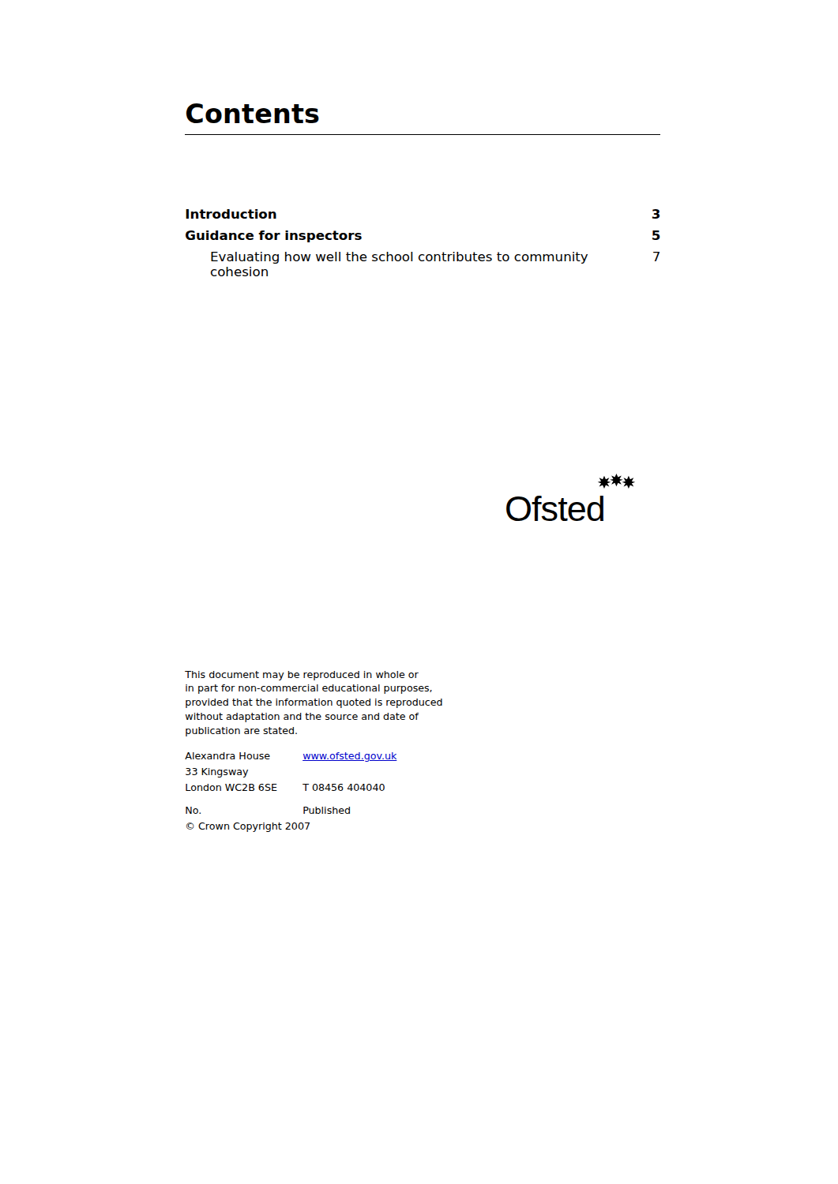Contents
| Introduction | 3 |
| Guidance for inspectors | 5 |
| Evaluating how well the school contributes to community cohesion | 7 |
Ofsted
This document may be reproduced in whole or
in part for non-commercial educational purposes,
provided that the information quoted is reproduced
without adaptation and the source and date of
publication are stated.
| Alexandra House | www.ofsted.gov.uk |
| 33 Kingsway | |
| London WC2B 6SE | T 08456 404040 |
| No. | Published |
© Crown Copyright 2007